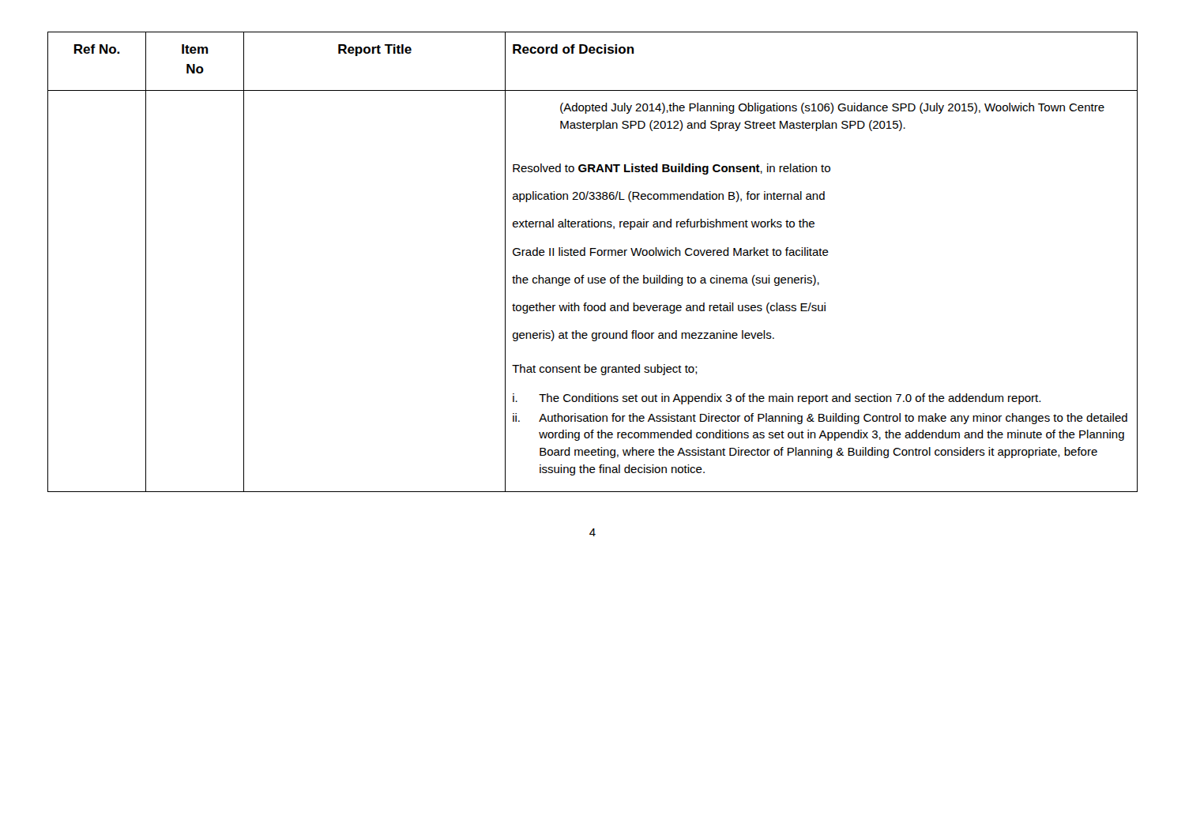| Ref No. | Item No | Report Title | Record of Decision |
| --- | --- | --- | --- |
| | | | (Adopted July 2014),the Planning Obligations (s106) Guidance SPD (July 2015), Woolwich Town Centre Masterplan SPD (2012) and Spray Street Masterplan SPD (2015). Resolved to GRANT Listed Building Consent , in relation to application 20/3386/L (Recommendation B), for internal and external alterations, repair and refurbishment works to the Grade II listed Former Woolwich Covered Market to facilitate the change of use of the building to a cinema (sui generis), together with food and beverage and retail uses (class E/sui generis) at the ground floor and mezzanine levels. That consent be granted subject to; i. The Conditions set out in Appendix 3 of the main report and section 7.0 of the addendum report. ii. Authorisation for the Assistant Director of Planning & Building Control to make any minor changes to the detailed wording of the recommended conditions as set out in Appendix 3, the addendum and the minute of the Planning Board meeting, where the Assistant Director of Planning & Building Control considers it appropriate, before issuing the final decision notice. |
4